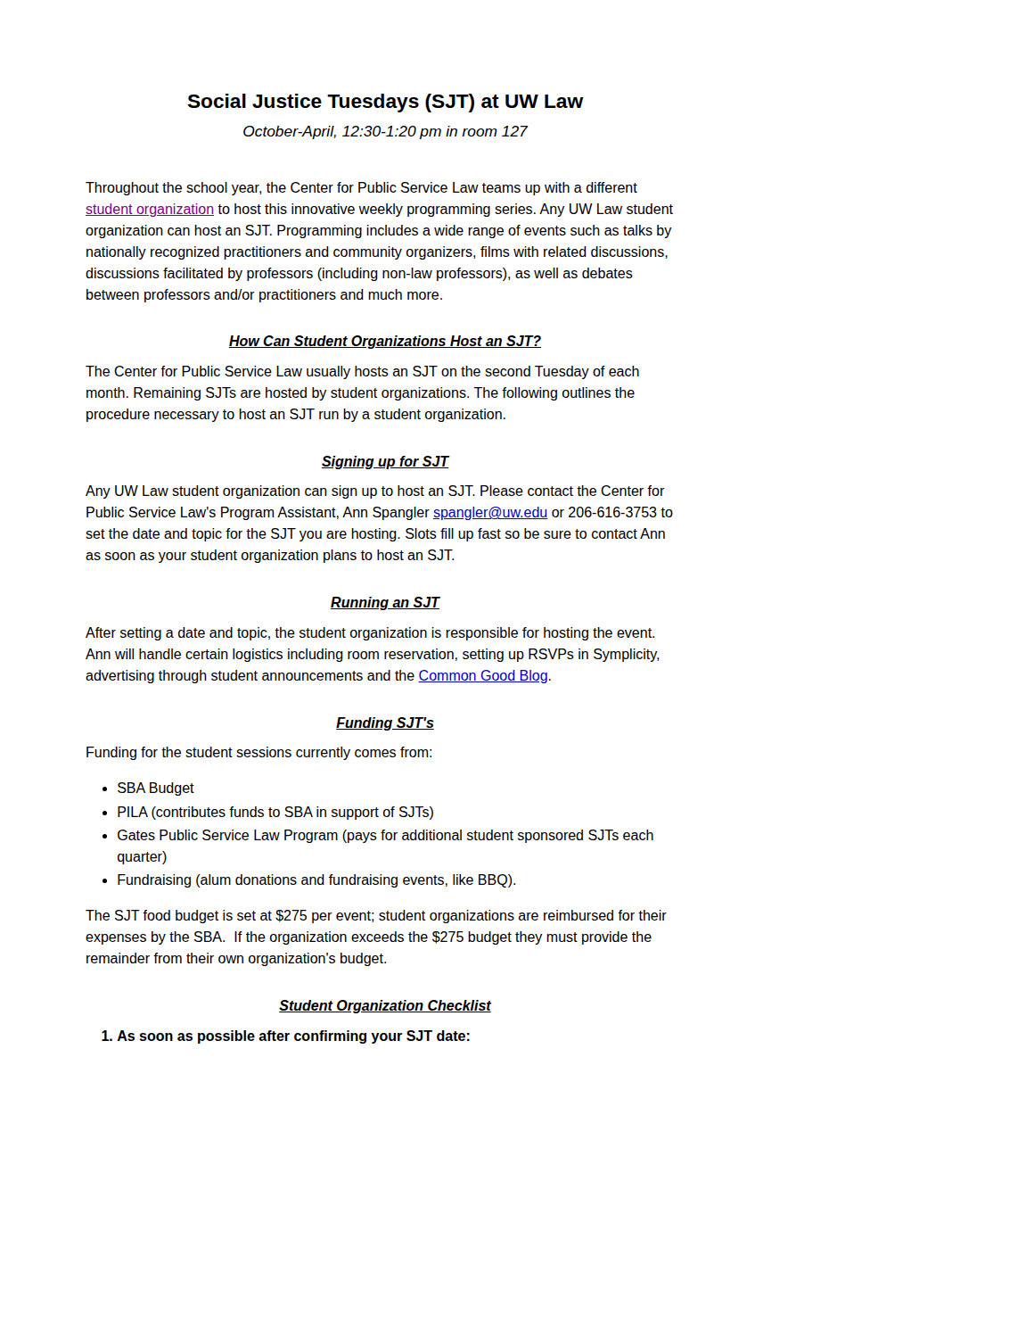Social Justice Tuesdays (SJT) at UW Law
October-April, 12:30-1:20 pm in room 127
Throughout the school year, the Center for Public Service Law teams up with a different student organization to host this innovative weekly programming series. Any UW Law student organization can host an SJT. Programming includes a wide range of events such as talks by nationally recognized practitioners and community organizers, films with related discussions, discussions facilitated by professors (including non-law professors), as well as debates between professors and/or practitioners and much more.
How Can Student Organizations Host an SJT?
The Center for Public Service Law usually hosts an SJT on the second Tuesday of each month. Remaining SJTs are hosted by student organizations. The following outlines the procedure necessary to host an SJT run by a student organization.
Signing up for SJT
Any UW Law student organization can sign up to host an SJT. Please contact the Center for Public Service Law's Program Assistant, Ann Spangler spangler@uw.edu or 206-616-3753 to set the date and topic for the SJT you are hosting. Slots fill up fast so be sure to contact Ann as soon as your student organization plans to host an SJT.
Running an SJT
After setting a date and topic, the student organization is responsible for hosting the event. Ann will handle certain logistics including room reservation, setting up RSVPs in Symplicity, advertising through student announcements and the Common Good Blog.
Funding SJT's
Funding for the student sessions currently comes from:
SBA Budget
PILA (contributes funds to SBA in support of SJTs)
Gates Public Service Law Program (pays for additional student sponsored SJTs each quarter)
Fundraising (alum donations and fundraising events, like BBQ).
The SJT food budget is set at $275 per event; student organizations are reimbursed for their expenses by the SBA. If the organization exceeds the $275 budget they must provide the remainder from their own organization's budget.
Student Organization Checklist
As soon as possible after confirming your SJT date: